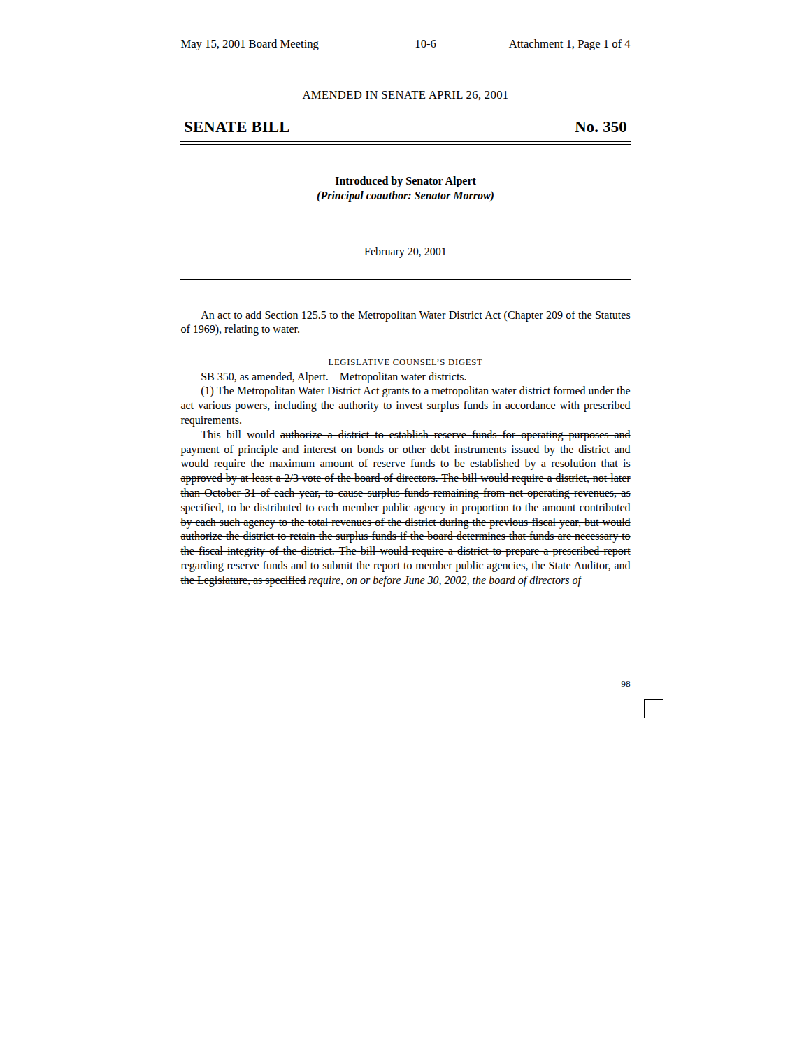May 15, 2001 Board Meeting
10-6
Attachment 1, Page 1 of 4
AMENDED IN SENATE APRIL 26, 2001
SENATE BILL No. 350
Introduced by Senator Alpert
(Principal coauthor: Senator Morrow)
February 20, 2001
An act to add Section 125.5 to the Metropolitan Water District Act (Chapter 209 of the Statutes of 1969), relating to water.
LEGISLATIVE COUNSEL’S DIGEST
SB 350, as amended, Alpert. Metropolitan water districts.
(1) The Metropolitan Water District Act grants to a metropolitan water district formed under the act various powers, including the authority to invest surplus funds in accordance with prescribed requirements.
This bill would authorize a district to establish reserve funds for operating purposes and payment of principle and interest on bonds or other debt instruments issued by the district and would require the maximum amount of reserve funds to be established by a resolution that is approved by at least a 2/3 vote of the board of directors. The bill would require a district, not later than October 31 of each year, to cause surplus funds remaining from net operating revenues, as specified, to be distributed to each member public agency in proportion to the amount contributed by each such agency to the total revenues of the district during the previous fiscal year, but would authorize the district to retain the surplus funds if the board determines that funds are necessary to the fiscal integrity of the district. The bill would require a district to prepare a prescribed report regarding reserve funds and to submit the report to member public agencies, the State Auditor, and the Legislature, as specified require, on or before June 30, 2002, the board of directors of
98